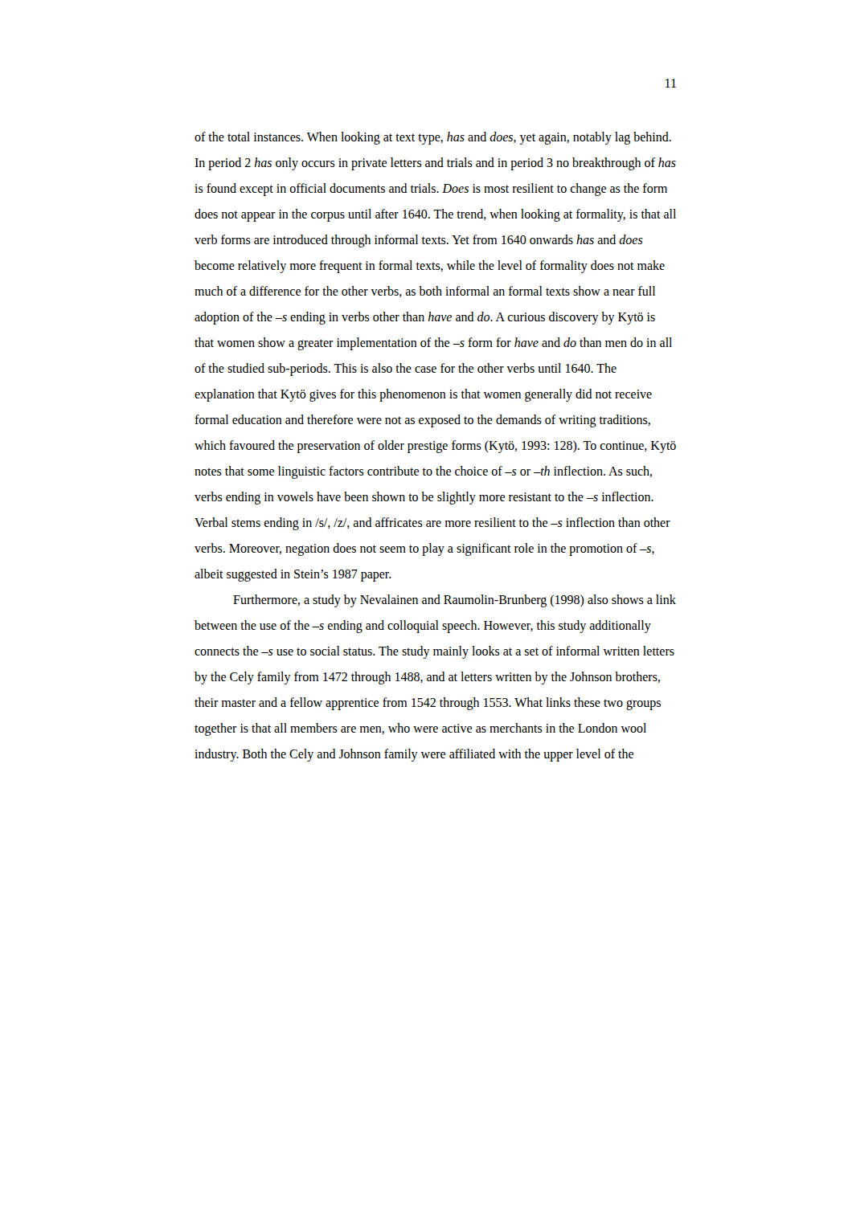11
of the total instances. When looking at text type, has and does, yet again, notably lag behind. In period 2 has only occurs in private letters and trials and in period 3 no breakthrough of has is found except in official documents and trials. Does is most resilient to change as the form does not appear in the corpus until after 1640. The trend, when looking at formality, is that all verb forms are introduced through informal texts. Yet from 1640 onwards has and does become relatively more frequent in formal texts, while the level of formality does not make much of a difference for the other verbs, as both informal an formal texts show a near full adoption of the –s ending in verbs other than have and do. A curious discovery by Kytö is that women show a greater implementation of the –s form for have and do than men do in all of the studied sub-periods. This is also the case for the other verbs until 1640. The explanation that Kytö gives for this phenomenon is that women generally did not receive formal education and therefore were not as exposed to the demands of writing traditions, which favoured the preservation of older prestige forms (Kytö, 1993: 128). To continue, Kytö notes that some linguistic factors contribute to the choice of –s or –th inflection. As such, verbs ending in vowels have been shown to be slightly more resistant to the –s inflection. Verbal stems ending in /s/, /z/, and affricates are more resilient to the –s inflection than other verbs. Moreover, negation does not seem to play a significant role in the promotion of –s, albeit suggested in Stein’s 1987 paper.
Furthermore, a study by Nevalainen and Raumolin-Brunberg (1998) also shows a link between the use of the –s ending and colloquial speech. However, this study additionally connects the –s use to social status. The study mainly looks at a set of informal written letters by the Cely family from 1472 through 1488, and at letters written by the Johnson brothers, their master and a fellow apprentice from 1542 through 1553. What links these two groups together is that all members are men, who were active as merchants in the London wool industry. Both the Cely and Johnson family were affiliated with the upper level of the